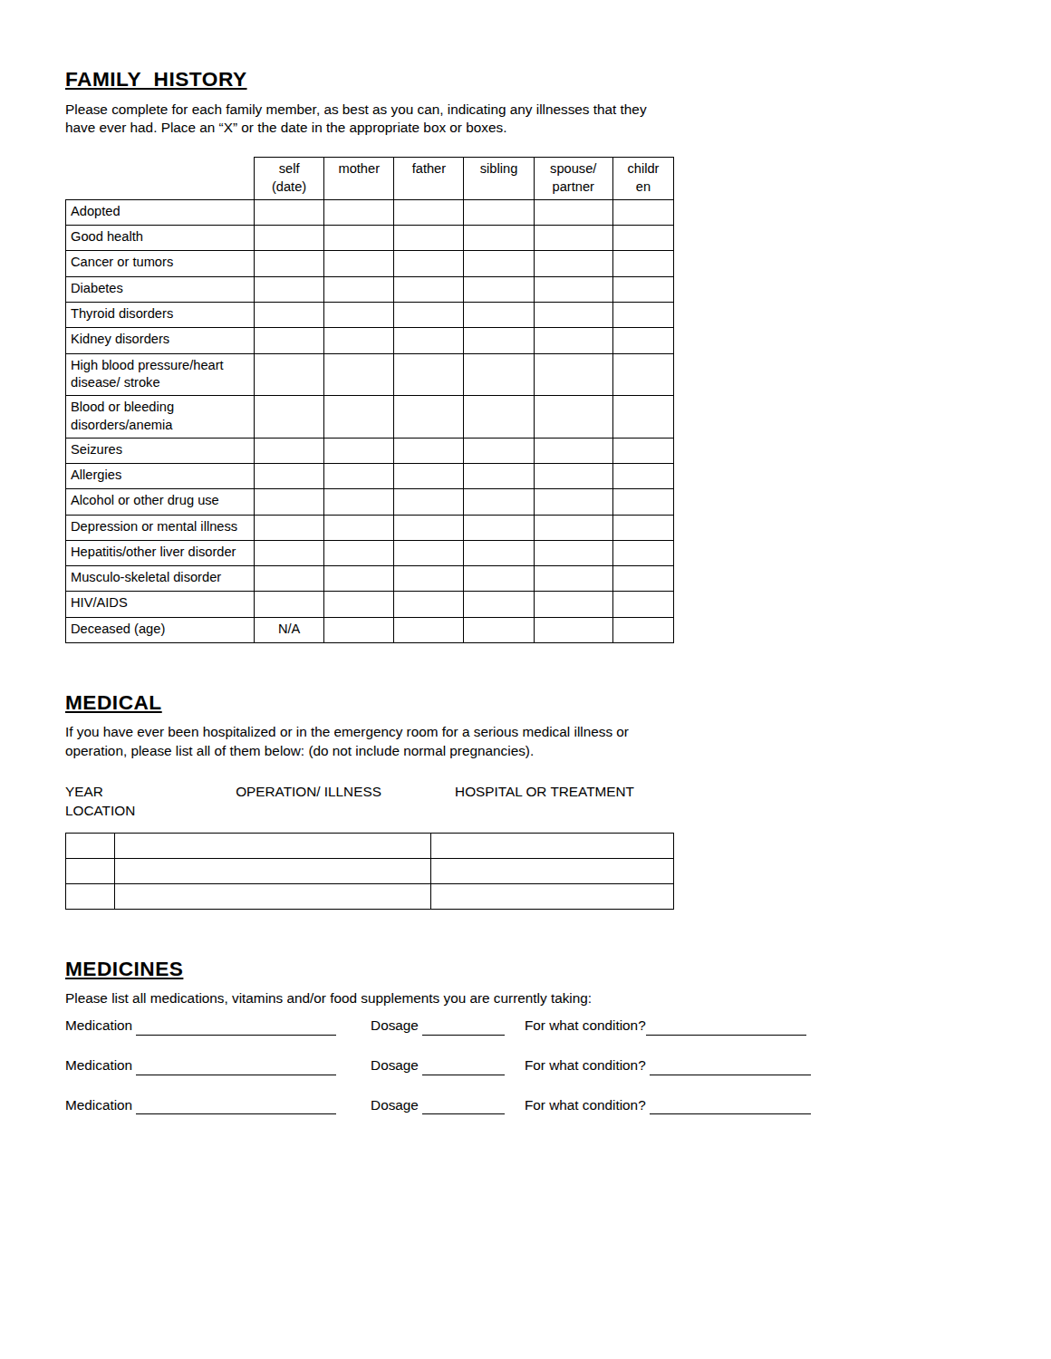FAMILY HISTORY
Please complete for each family member, as best as you can, indicating any illnesses that they have ever had. Place an “X” or the date in the appropriate box or boxes.
| | self (date) | mother | father | sibling | spouse/ partner | childr en |
| --- | --- | --- | --- | --- | --- | --- |
| Adopted | | | | | | |
| Good health | | | | | | |
| Cancer or tumors | | | | | | |
| Diabetes | | | | | | |
| Thyroid disorders | | | | | | |
| Kidney disorders | | | | | | |
| High blood pressure/heart disease/ stroke | | | | | | |
| Blood or bleeding disorders/anemia | | | | | | |
| Seizures | | | | | | |
| Allergies | | | | | | |
| Alcohol or other drug use | | | | | | |
| Depression or mental illness | | | | | | |
| Hepatitis/other liver disorder | | | | | | |
| Musculo-skeletal disorder | | | | | | |
| HIV/AIDS | | | | | | |
| Deceased (age) | N/A | | | | | |
MEDICAL
If you have ever been hospitalized or in the emergency room for a serious medical illness or operation, please list all of them below: (do not include normal pregnancies).
YEAR
OPERATION/ ILLNESS
HOSPITAL OR TREATMENT
LOCATION
MEDICINES
Please list all medications, vitamins and/or food supplements you are currently taking:
Medication Dosage For what condition?
Medication Dosage For what condition?
Medication Dosage For what condition?